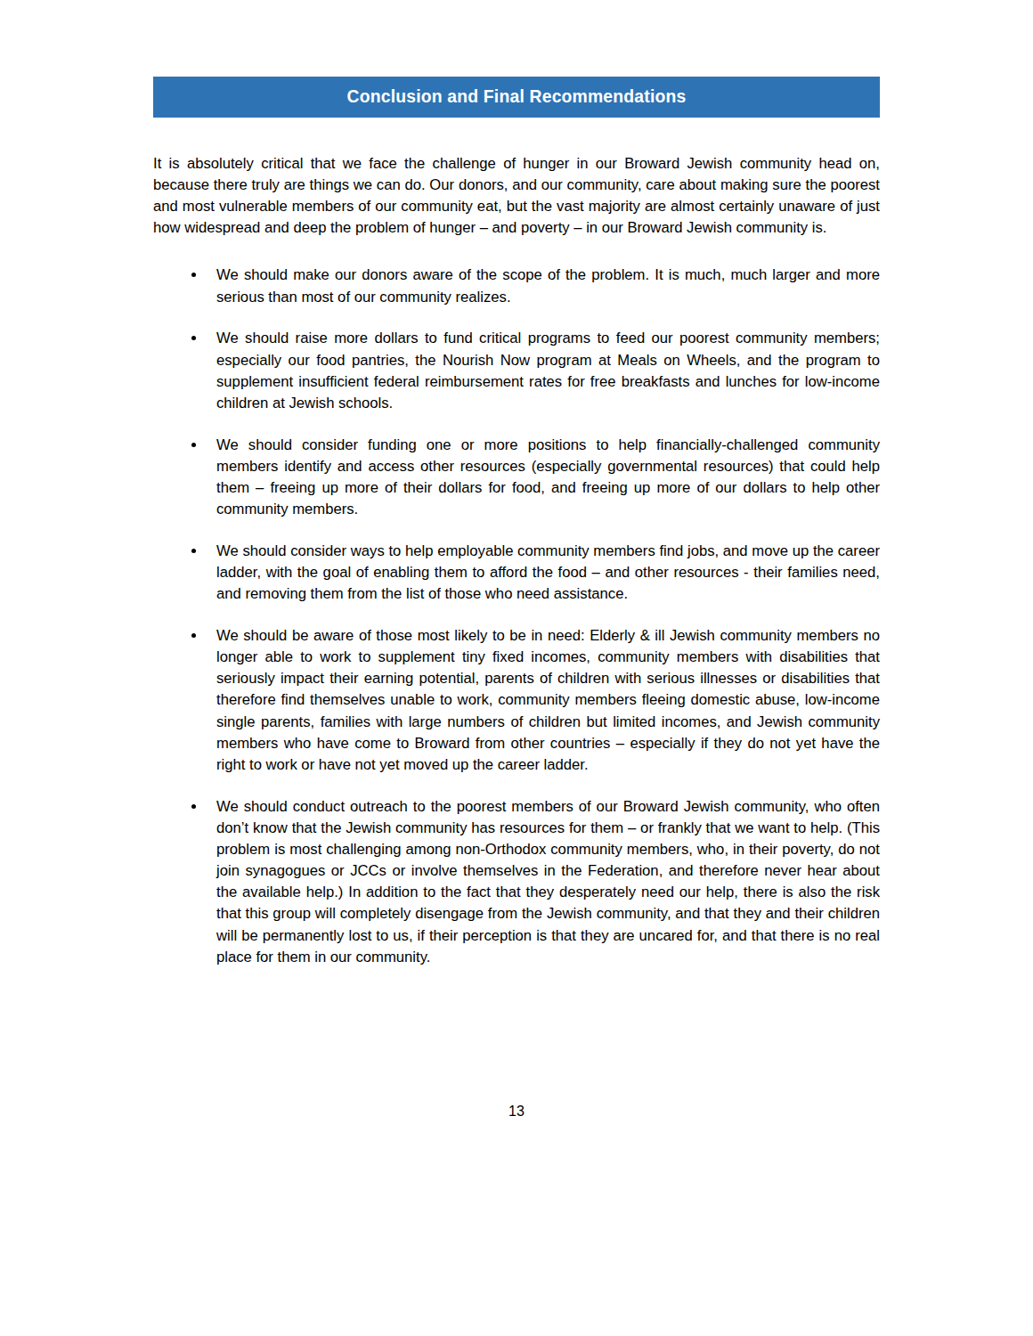Conclusion and Final Recommendations
It is absolutely critical that we face the challenge of hunger in our Broward Jewish community head on, because there truly are things we can do. Our donors, and our community, care about making sure the poorest and most vulnerable members of our community eat, but the vast majority are almost certainly unaware of just how widespread and deep the problem of hunger – and poverty – in our Broward Jewish community is.
We should make our donors aware of the scope of the problem. It is much, much larger and more serious than most of our community realizes.
We should raise more dollars to fund critical programs to feed our poorest community members; especially our food pantries, the Nourish Now program at Meals on Wheels, and the program to supplement insufficient federal reimbursement rates for free breakfasts and lunches for low-income children at Jewish schools.
We should consider funding one or more positions to help financially-challenged community members identify and access other resources (especially governmental resources) that could help them – freeing up more of their dollars for food, and freeing up more of our dollars to help other community members.
We should consider ways to help employable community members find jobs, and move up the career ladder, with the goal of enabling them to afford the food – and other resources - their families need, and removing them from the list of those who need assistance.
We should be aware of those most likely to be in need: Elderly & ill Jewish community members no longer able to work to supplement tiny fixed incomes, community members with disabilities that seriously impact their earning potential, parents of children with serious illnesses or disabilities that therefore find themselves unable to work, community members fleeing domestic abuse, low-income single parents, families with large numbers of children but limited incomes, and Jewish community members who have come to Broward from other countries – especially if they do not yet have the right to work or have not yet moved up the career ladder.
We should conduct outreach to the poorest members of our Broward Jewish community, who often don’t know that the Jewish community has resources for them – or frankly that we want to help. (This problem is most challenging among non-Orthodox community members, who, in their poverty, do not join synagogues or JCCs or involve themselves in the Federation, and therefore never hear about the available help.) In addition to the fact that they desperately need our help, there is also the risk that this group will completely disengage from the Jewish community, and that they and their children will be permanently lost to us, if their perception is that they are uncared for, and that there is no real place for them in our community.
13